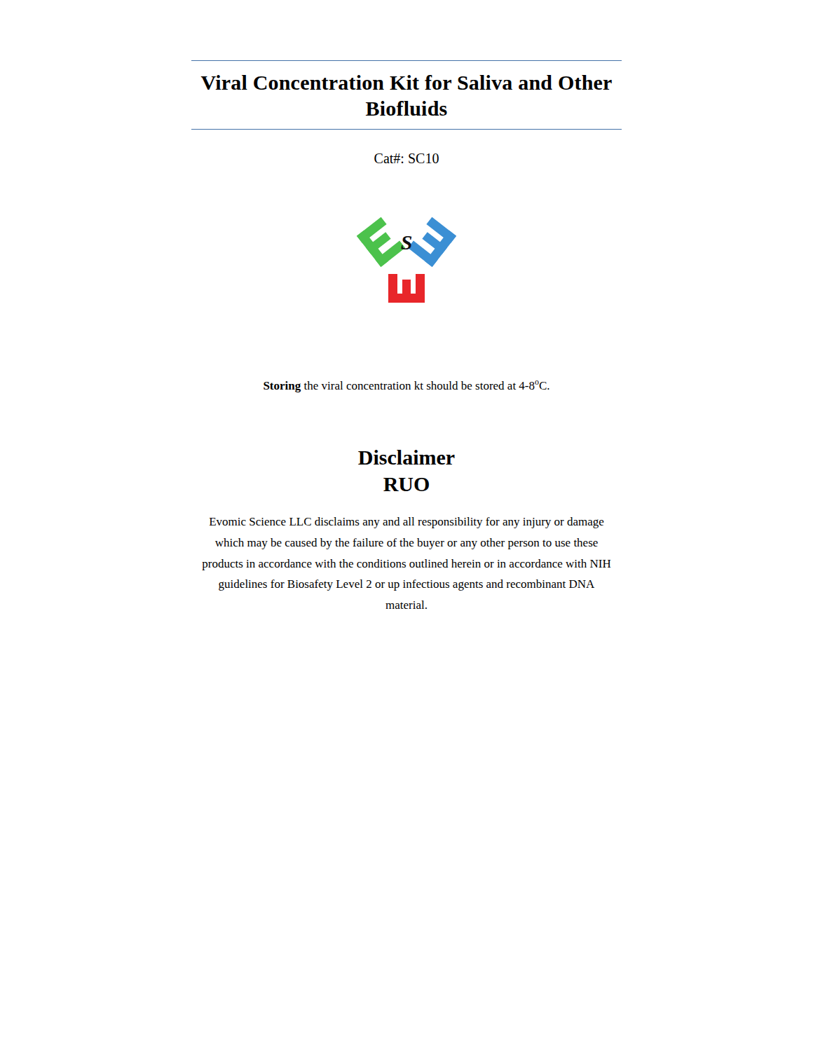Viral Concentration Kit for Saliva and Other Biofluids
Cat#: SC10
S
Storing the viral concentration kt should be stored at 4-8oC.
Disclaimer
RUO
Evomic Science LLC disclaims any and all responsibility for any injury or damage which may be caused by the failure of the buyer or any other person to use these products in accordance with the conditions outlined herein or in accordance with NIH guidelines for Biosafety Level 2 or up infectious agents and recombinant DNA material.